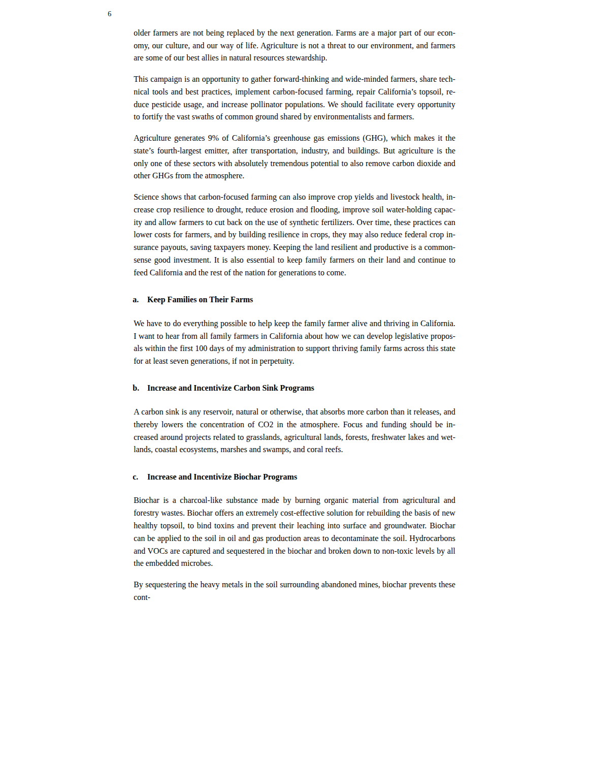6
older farmers are not being replaced by the next generation. Farms are a major part of our economy, our culture, and our way of life. Agriculture is not a threat to our environment, and farmers are some of our best allies in natural resources stewardship.
This campaign is an opportunity to gather forward-thinking and wide-minded farmers, share technical tools and best practices, implement carbon-focused farming, repair California’s topsoil, reduce pesticide usage, and increase pollinator populations. We should facilitate every opportunity to fortify the vast swaths of common ground shared by environmentalists and farmers.
Agriculture generates 9% of California’s greenhouse gas emissions (GHG), which makes it the state’s fourth-largest emitter, after transportation, industry, and buildings. But agriculture is the only one of these sectors with absolutely tremendous potential to also remove carbon dioxide and other GHGs from the atmosphere.
Science shows that carbon-focused farming can also improve crop yields and livestock health, increase crop resilience to drought, reduce erosion and flooding, improve soil water-holding capacity and allow farmers to cut back on the use of synthetic fertilizers. Over time, these practices can lower costs for farmers, and by building resilience in crops, they may also reduce federal crop insurance payouts, saving taxpayers money. Keeping the land resilient and productive is a common-sense good investment. It is also essential to keep family farmers on their land and continue to feed California and the rest of the nation for generations to come.
a. Keep Families on Their Farms
We have to do everything possible to help keep the family farmer alive and thriving in California. I want to hear from all family farmers in California about how we can develop legislative proposals within the first 100 days of my administration to support thriving family farms across this state for at least seven generations, if not in perpetuity.
b. Increase and Incentivize Carbon Sink Programs
A carbon sink is any reservoir, natural or otherwise, that absorbs more carbon than it releases, and thereby lowers the concentration of CO2 in the atmosphere. Focus and funding should be increased around projects related to grasslands, agricultural lands, forests, freshwater lakes and wetlands, coastal ecosystems, marshes and swamps, and coral reefs.
c. Increase and Incentivize Biochar Programs
Biochar is a charcoal-like substance made by burning organic material from agricultural and forestry wastes. Biochar offers an extremely cost-effective solution for rebuilding the basis of new healthy topsoil, to bind toxins and prevent their leaching into surface and groundwater. Biochar can be applied to the soil in oil and gas production areas to decontaminate the soil. Hydrocarbons and VOCs are captured and sequestered in the biochar and broken down to non-toxic levels by all the embedded microbes.
By sequestering the heavy metals in the soil surrounding abandoned mines, biochar prevents these cont-